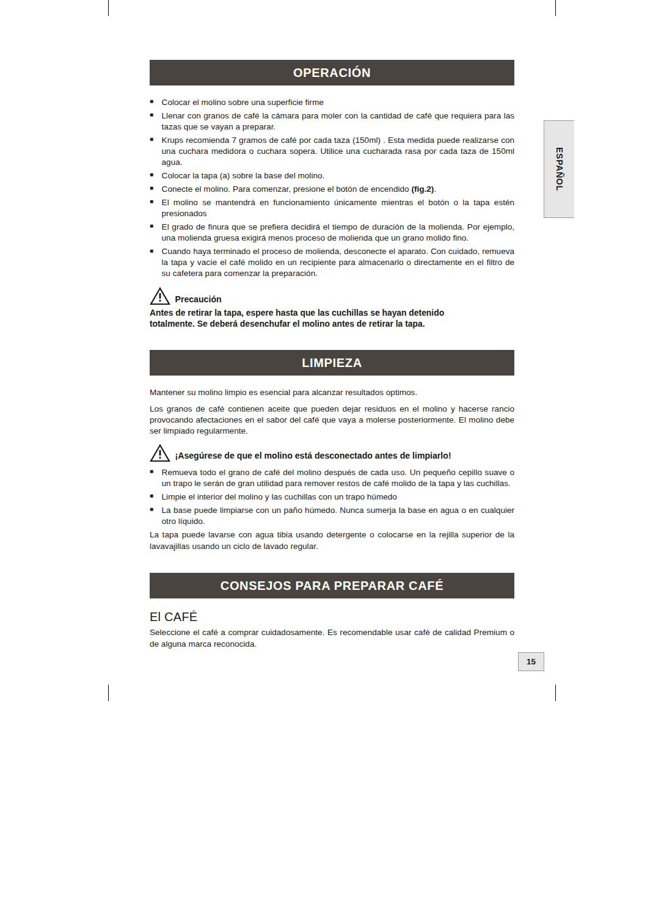ESPAÑOL
OPERACIÓN
Colocar el molino sobre una superficie firme
Llenar con granos de café la cámara para moler con la cantidad de café que requiera para las tazas que se vayan a preparar.
Krups recomienda 7 gramos de café por cada taza (150ml) . Esta medida puede realizarse con una cuchara medidora o cuchara sopera. Utilice una cucharada rasa por cada taza de 150ml agua.
Colocar la tapa (a) sobre la base del molino.
Conecte el molino. Para comenzar, presione el botón de encendido (fig.2).
El molino se mantendrá en funcionamiento únicamente mientras el botón o la tapa estén presionados
El grado de finura que se prefiera decidirá el tiempo de duración de la molienda. Por ejemplo, una molienda gruesa exigirá menos proceso de molienda que un grano molido fino.
Cuando haya terminado el proceso de molienda, desconecte el aparato. Con cuidado, remueva la tapa y vacíe el café molido en un recipiente para almacenarlo o directamente en el filtro de su cafetera para comenzar la preparación.
Precaución
Antes de retirar la tapa, espere hasta que las cuchillas se hayan detenido
totalmente. Se deberá desenchufar el molino antes de retirar la tapa.
LIMPIEZA
Mantener su molino limpio es esencial para alcanzar resultados optimos.
Los granos de café contienen aceite que pueden dejar residuos en el molino y hacerse rancio provocando afectaciones en el sabor del café que vaya a molerse posteriormente. El molino debe ser limpiado regularmente.
¡Asegúrese de que el molino está desconectado antes de limpiarlo!
Remueva todo el grano de café del molino después de cada uso. Un pequeño cepillo suave o un trapo le serán de gran utilidad para remover restos de café molido de la tapa y las cuchillas.
Limpie el interior del molino y las cuchillas con un trapo húmedo
La base puede limpiarse con un paño húmedo. Nunca sumerja la base en agua o en cualquier otro líquido.
La tapa puede lavarse con agua tibia usando detergente o colocarse en la rejilla superior de la lavavajillas usando un ciclo de lavado regular.
CONSEJOS PARA PREPARAR CAFÉ
El CAFÉ
Seleccione el café a comprar cuidadosamente. Es recomendable usar café de calidad Premium o de alguna marca reconocida.
15